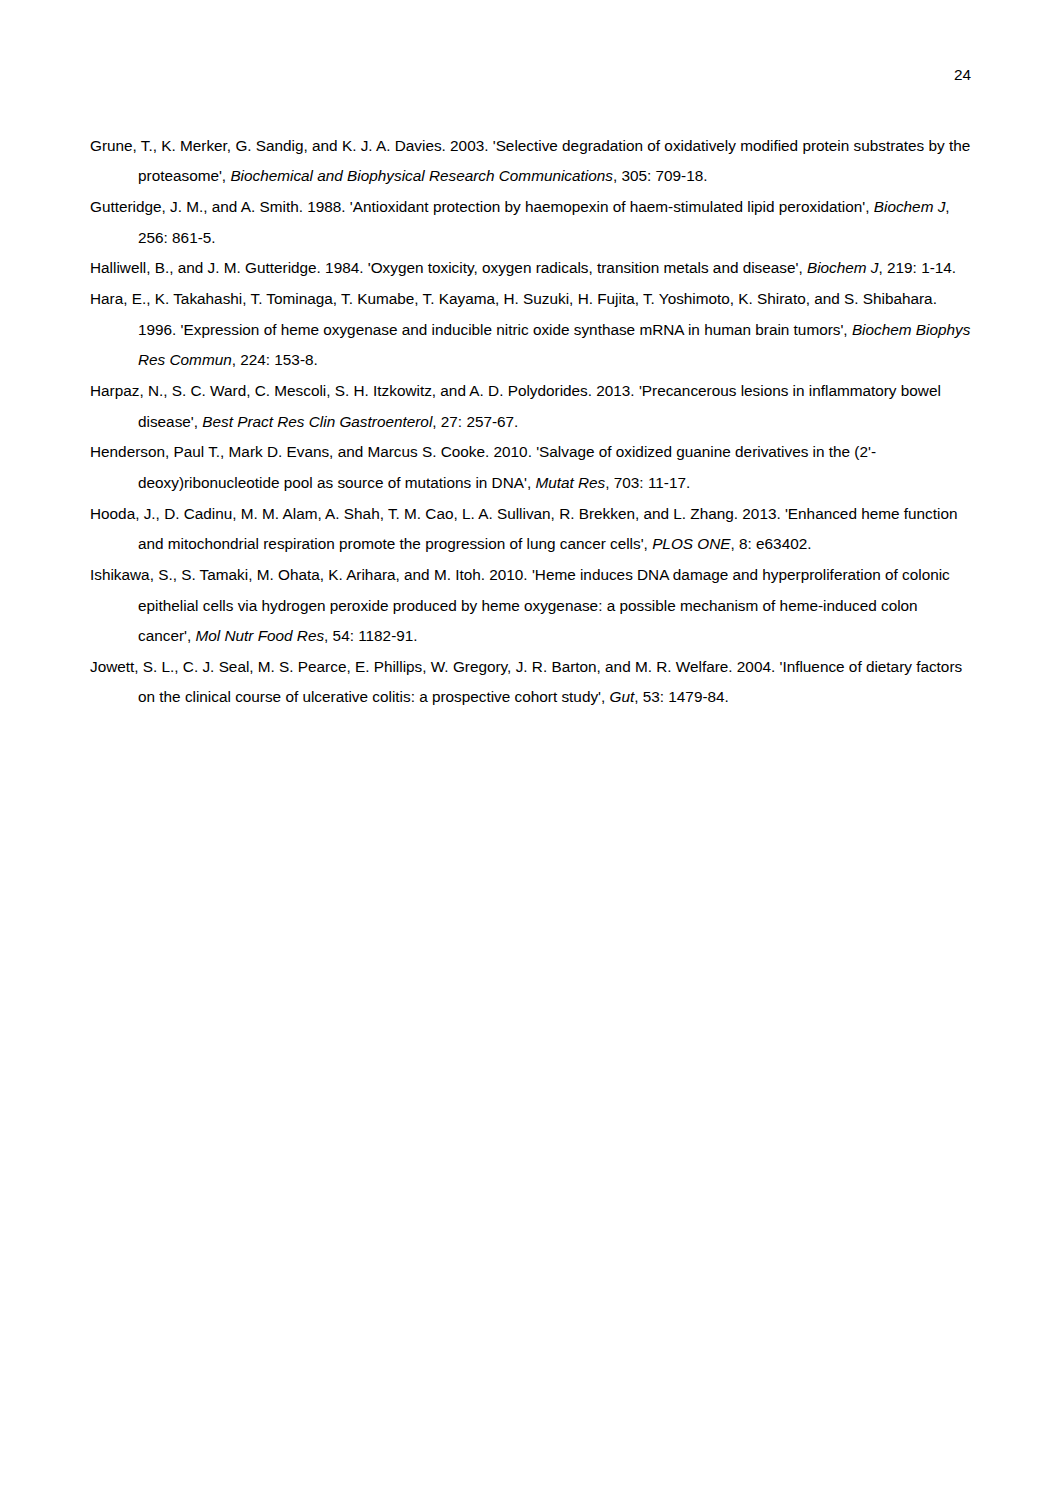24
Grune, T., K. Merker, G. Sandig, and K. J. A. Davies. 2003. 'Selective degradation of oxidatively modified protein substrates by the proteasome', Biochemical and Biophysical Research Communications, 305: 709-18.
Gutteridge, J. M., and A. Smith. 1988. 'Antioxidant protection by haemopexin of haem-stimulated lipid peroxidation', Biochem J, 256: 861-5.
Halliwell, B., and J. M. Gutteridge. 1984. 'Oxygen toxicity, oxygen radicals, transition metals and disease', Biochem J, 219: 1-14.
Hara, E., K. Takahashi, T. Tominaga, T. Kumabe, T. Kayama, H. Suzuki, H. Fujita, T. Yoshimoto, K. Shirato, and S. Shibahara. 1996. 'Expression of heme oxygenase and inducible nitric oxide synthase mRNA in human brain tumors', Biochem Biophys Res Commun, 224: 153-8.
Harpaz, N., S. C. Ward, C. Mescoli, S. H. Itzkowitz, and A. D. Polydorides. 2013. 'Precancerous lesions in inflammatory bowel disease', Best Pract Res Clin Gastroenterol, 27: 257-67.
Henderson, Paul T., Mark D. Evans, and Marcus S. Cooke. 2010. 'Salvage of oxidized guanine derivatives in the (2'-deoxy)ribonucleotide pool as source of mutations in DNA', Mutat Res, 703: 11-17.
Hooda, J., D. Cadinu, M. M. Alam, A. Shah, T. M. Cao, L. A. Sullivan, R. Brekken, and L. Zhang. 2013. 'Enhanced heme function and mitochondrial respiration promote the progression of lung cancer cells', PLOS ONE, 8: e63402.
Ishikawa, S., S. Tamaki, M. Ohata, K. Arihara, and M. Itoh. 2010. 'Heme induces DNA damage and hyperproliferation of colonic epithelial cells via hydrogen peroxide produced by heme oxygenase: a possible mechanism of heme-induced colon cancer', Mol Nutr Food Res, 54: 1182-91.
Jowett, S. L., C. J. Seal, M. S. Pearce, E. Phillips, W. Gregory, J. R. Barton, and M. R. Welfare. 2004. 'Influence of dietary factors on the clinical course of ulcerative colitis: a prospective cohort study', Gut, 53: 1479-84.